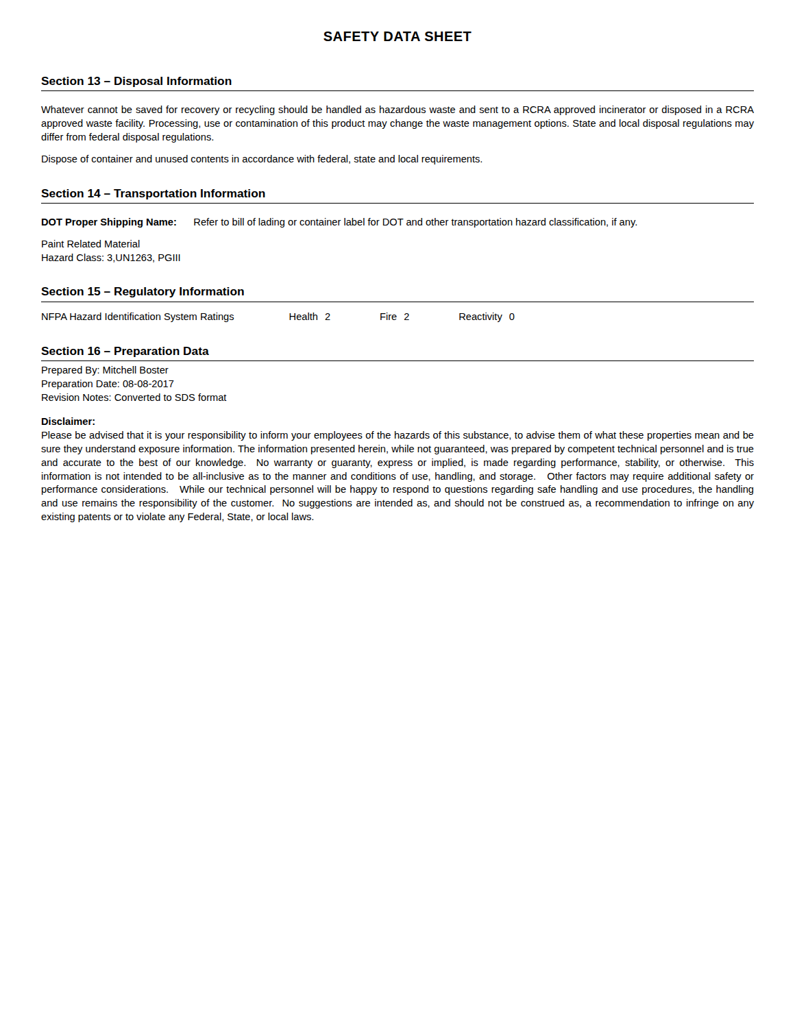SAFETY DATA SHEET
Section 13 – Disposal Information
Whatever cannot be saved for recovery or recycling should be handled as hazardous waste and sent to a RCRA approved incinerator or disposed in a RCRA approved waste facility. Processing, use or contamination of this product may change the waste management options. State and local disposal regulations may differ from federal disposal regulations.
Dispose of container and unused contents in accordance with federal, state and local requirements.
Section 14 – Transportation Information
DOT Proper Shipping Name: Refer to bill of lading or container label for DOT and other transportation hazard classification, if any.
Paint Related Material
Hazard Class: 3,UN1263, PGIII
Section 15 – Regulatory Information
| NFPA Hazard Identification System Ratings | | Health | 2 | | Fire | 2 | | Reactivity | 0 |
Section 16 – Preparation Data
Prepared By: Mitchell Boster
Preparation Date: 08-08-2017
Revision Notes: Converted to SDS format
Disclaimer:
Please be advised that it is your responsibility to inform your employees of the hazards of this substance, to advise them of what these properties mean and be sure they understand exposure information. The information presented herein, while not guaranteed, was prepared by competent technical personnel and is true and accurate to the best of our knowledge. No warranty or guaranty, express or implied, is made regarding performance, stability, or otherwise. This information is not intended to be all-inclusive as to the manner and conditions of use, handling, and storage. Other factors may require additional safety or performance considerations. While our technical personnel will be happy to respond to questions regarding safe handling and use procedures, the handling and use remains the responsibility of the customer. No suggestions are intended as, and should not be construed as, a recommendation to infringe on any existing patents or to violate any Federal, State, or local laws.